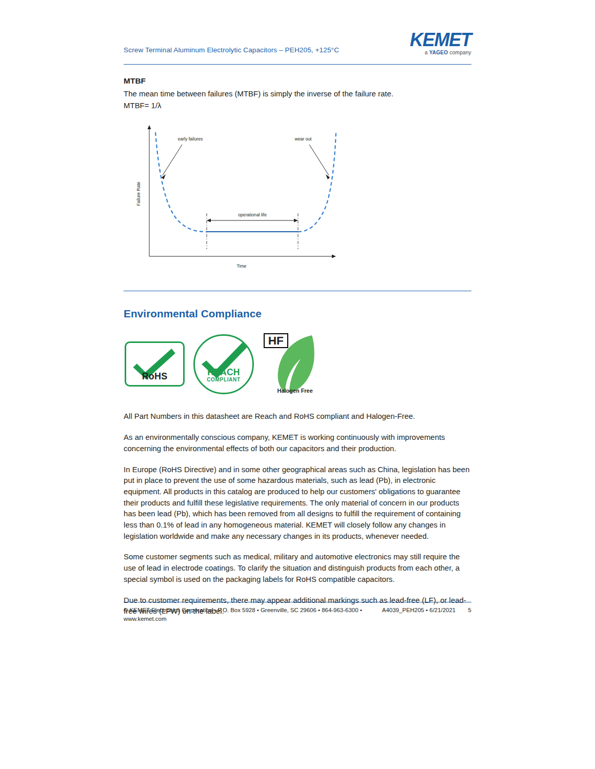Screw Terminal Aluminum Electrolytic Capacitors – PEH205, +125°C
KEMET
a YAGEO company
MTBF
The mean time between failures (MTBF) is simply the inverse of the failure rate.
MTBF= 1/λ
operational life early failures wear out Failure Rate Time
Environmental Compliance
RoHS
REACH COMPLIANT
HF
Halogen Free
All Part Numbers in this datasheet are Reach and RoHS compliant and Halogen-Free.
As an environmentally conscious company, KEMET is working continuously with improvements concerning the environmental effects of both our capacitors and their production.
In Europe (RoHS Directive) and in some other geographical areas such as China, legislation has been put in place to prevent the use of some hazardous materials, such as lead (Pb), in electronic equipment. All products in this catalog are produced to help our customers' obligations to guarantee their products and fulfill these legislative requirements. The only material of concern in our products has been lead (Pb), which has been removed from all designs to fulfill the requirement of containing less than 0.1% of lead in any homogeneous material. KEMET will closely follow any changes in legislation worldwide and make any necessary changes in its products, whenever needed.
Some customer segments such as medical, military and automotive electronics may still require the use of lead in electrode coatings. To clarify the situation and distinguish products from each other, a special symbol is used on the packaging labels for RoHS compatible capacitors.
Due to customer requirements, there may appear additional markings such as lead-free (LF), or lead-free wires (LFW) on the label.
© KEMET Electronics Corporation • P.O. Box 5928 • Greenville, SC 29606 • 864-963-6300 • www.kemet.com
A4039_PEH205 • 6/21/2021 5